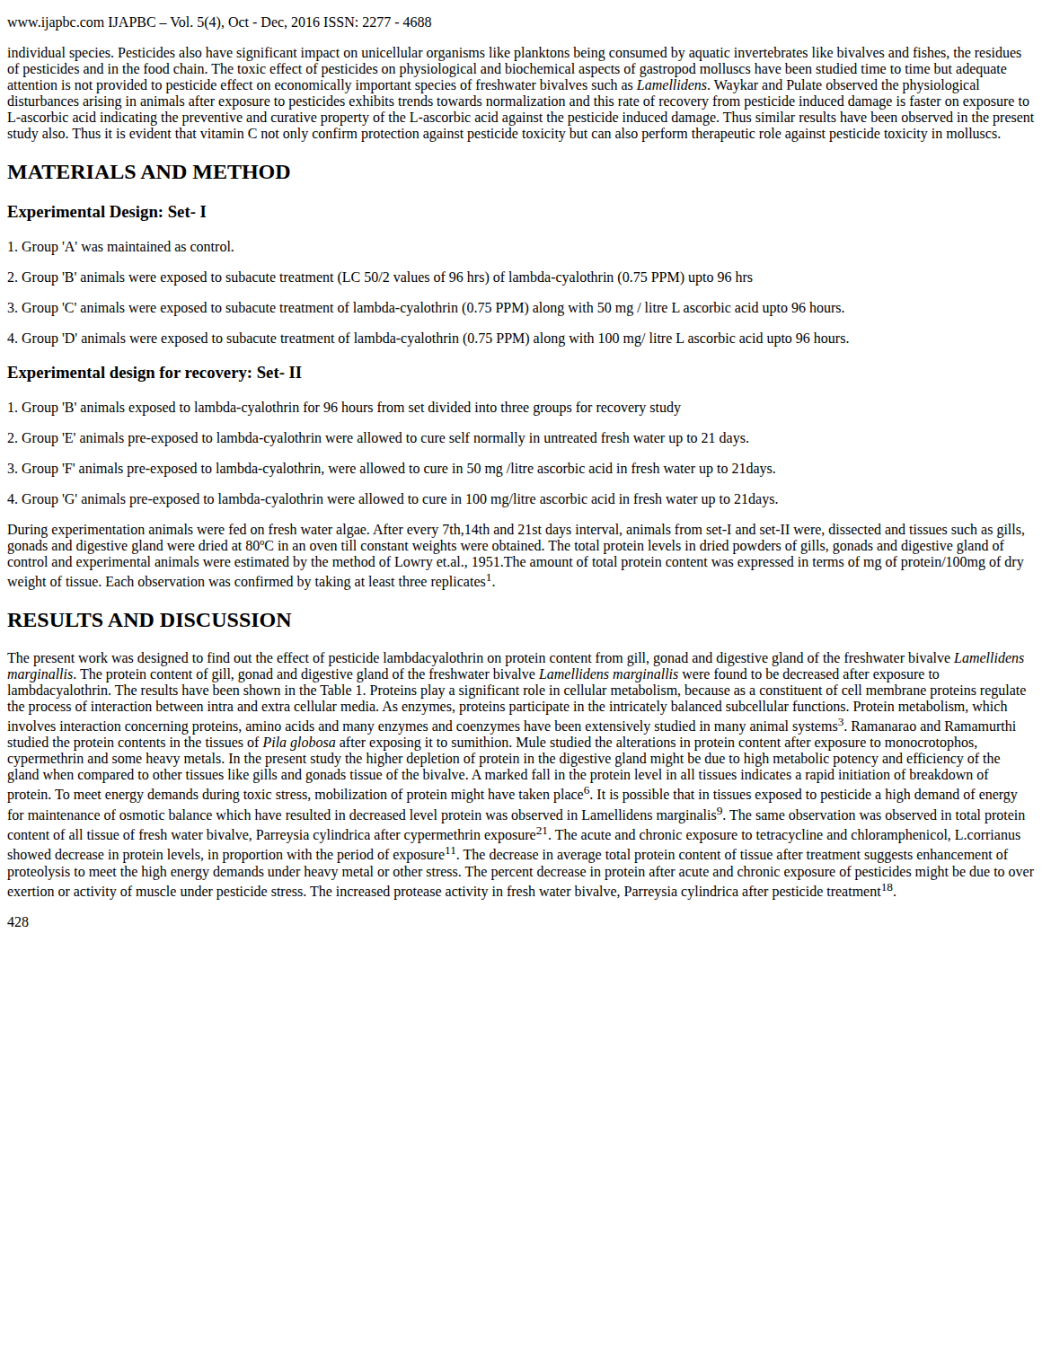www.ijapbc.com IJAPBC – Vol. 5(4), Oct - Dec, 2016 ISSN: 2277 - 4688
individual species. Pesticides also have significant impact on unicellular organisms like planktons being consumed by aquatic invertebrates like bivalves and fishes, the residues of pesticides and in the food chain. The toxic effect of pesticides on physiological and biochemical aspects of gastropod molluscs have been studied time to time but adequate attention is not provided to pesticide effect on economically important species of freshwater bivalves such as Lamellidens. Waykar and Pulate observed the physiological disturbances arising in animals after exposure to pesticides exhibits trends towards normalization and this rate of recovery from pesticide induced damage is faster on exposure to L-ascorbic acid indicating the preventive and curative property of the L-ascorbic acid against the pesticide induced damage. Thus similar results have been observed in the present study also. Thus it is evident that vitamin C not only confirm protection against pesticide toxicity but can also perform therapeutic role against pesticide toxicity in molluscs.
MATERIALS AND METHOD
Experimental Design: Set- I
1. Group 'A' was maintained as control.
2. Group 'B' animals were exposed to subacute treatment (LC 50/2 values of 96 hrs) of lambda-cyalothrin (0.75 PPM) upto 96 hrs
3. Group 'C' animals were exposed to subacute treatment of lambda-cyalothrin (0.75 PPM) along with 50 mg / litre L ascorbic acid upto 96 hours.
4. Group 'D' animals were exposed to subacute treatment of lambda-cyalothrin (0.75 PPM) along with 100 mg/ litre L ascorbic acid upto 96 hours.
Experimental design for recovery: Set- II
1. Group 'B' animals exposed to lambda-cyalothrin for 96 hours from set divided into three groups for recovery study
2. Group 'E' animals pre-exposed to lambda-cyalothrin were allowed to cure self normally in untreated fresh water up to 21 days.
3. Group 'F' animals pre-exposed to lambda-cyalothrin, were allowed to cure in 50 mg /litre ascorbic acid in fresh water up to 21days.
4. Group 'G' animals pre-exposed to lambda-cyalothrin were allowed to cure in 100 mg/litre ascorbic acid in fresh water up to 21days.
During experimentation animals were fed on fresh water algae. After every 7th,14th and 21st days interval, animals from set-I and set-II were, dissected and tissues such as gills, gonads and digestive gland were dried at 80ºC in an oven till constant weights were obtained. The total protein levels in dried powders of gills, gonads and digestive gland of control and experimental animals were estimated by the method of Lowry et.al., 1951.The amount of total protein content was expressed in terms of mg of protein/100mg of dry weight of tissue. Each observation was confirmed by taking at least three replicates1.
RESULTS AND DISCUSSION
The present work was designed to find out the effect of pesticide lambdacyalothrin on protein content from gill, gonad and digestive gland of the freshwater bivalve Lamellidens marginallis. The protein content of gill, gonad and digestive gland of the freshwater bivalve Lamellidens marginallis were found to be decreased after exposure to lambdacyalothrin. The results have been shown in the Table 1. Proteins play a significant role in cellular metabolism, because as a constituent of cell membrane proteins regulate the process of interaction between intra and extra cellular media. As enzymes, proteins participate in the intricately balanced subcellular functions. Protein metabolism, which involves interaction concerning proteins, amino acids and many enzymes and coenzymes have been extensively studied in many animal systems3. Ramanarao and Ramamurthi studied the protein contents in the tissues of Pila globosa after exposing it to sumithion. Mule studied the alterations in protein content after exposure to monocrotophos, cypermethrin and some heavy metals. In the present study the higher depletion of protein in the digestive gland might be due to high metabolic potency and efficiency of the gland when compared to other tissues like gills and gonads tissue of the bivalve. A marked fall in the protein level in all tissues indicates a rapid initiation of breakdown of protein. To meet energy demands during toxic stress, mobilization of protein might have taken place6. It is possible that in tissues exposed to pesticide a high demand of energy for maintenance of osmotic balance which have resulted in decreased level protein was observed in Lamellidens marginalis9. The same observation was observed in total protein content of all tissue of fresh water bivalve, Parreysia cylindrica after cypermethrin exposure21. The acute and chronic exposure to tetracycline and chloramphenicol, L.corrianus showed decrease in protein levels, in proportion with the period of exposure11. The decrease in average total protein content of tissue after treatment suggests enhancement of proteolysis to meet the high energy demands under heavy metal or other stress. The percent decrease in protein after acute and chronic exposure of pesticides might be due to over exertion or activity of muscle under pesticide stress. The increased protease activity in fresh water bivalve, Parreysia cylindrica after pesticide treatment18.
428